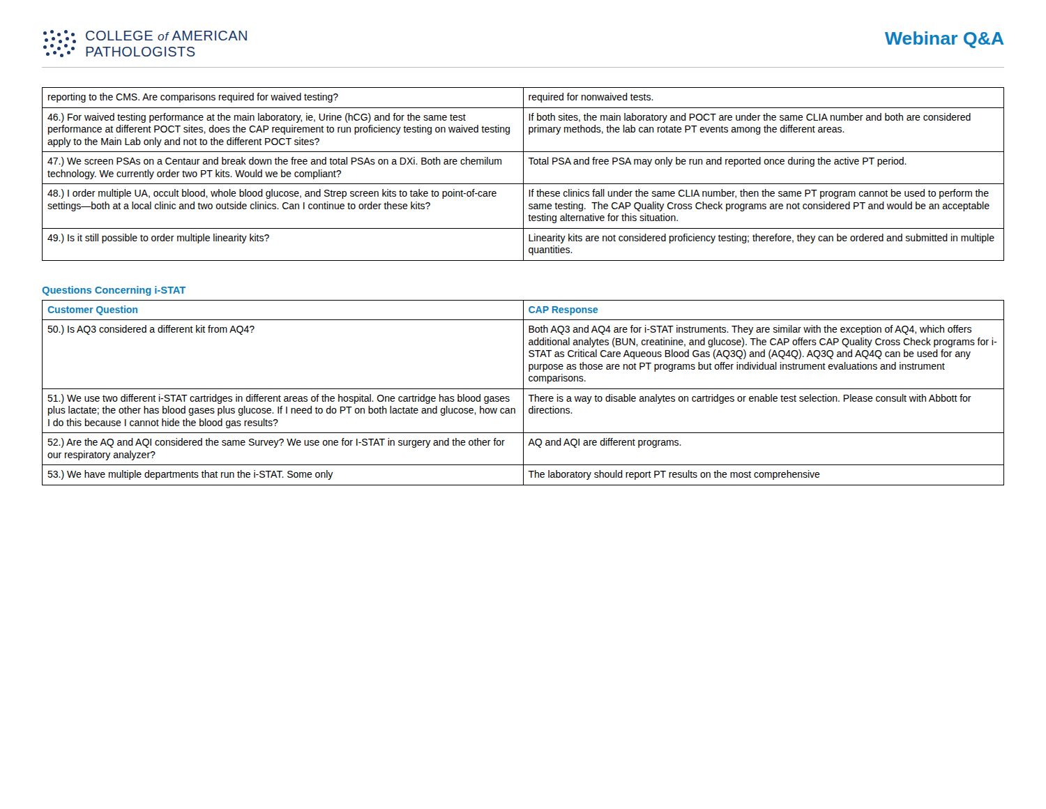COLLEGE of AMERICAN
PATHOLOGISTS
Webinar Q&A
| reporting to the CMS. Are comparisons required for waived testing? | required for nonwaived tests. |
| 46.) For waived testing performance at the main laboratory, ie, Urine (hCG) and for the same test performance at different POCT sites, does the CAP requirement to run proficiency testing on waived testing apply to the Main Lab only and not to the different POCT sites? | If both sites, the main laboratory and POCT are under the same CLIA number and both are considered primary methods, the lab can rotate PT events among the different areas. |
| 47.) We screen PSAs on a Centaur and break down the free and total PSAs on a DXi. Both are chemilum technology. We currently order two PT kits. Would we be compliant? | Total PSA and free PSA may only be run and reported once during the active PT period. |
| 48.) I order multiple UA, occult blood, whole blood glucose, and Strep screen kits to take to point-of-care settings—both at a local clinic and two outside clinics. Can I continue to order these kits? | If these clinics fall under the same CLIA number, then the same PT program cannot be used to perform the same testing. The CAP Quality Cross Check programs are not considered PT and would be an acceptable testing alternative for this situation. |
| 49.) Is it still possible to order multiple linearity kits? | Linearity kits are not considered proficiency testing; therefore, they can be ordered and submitted in multiple quantities. |
Questions Concerning i-STAT
| Customer Question | CAP Response |
| --- | --- |
| 50.) Is AQ3 considered a different kit from AQ4? | Both AQ3 and AQ4 are for i-STAT instruments. They are similar with the exception of AQ4, which offers additional analytes (BUN, creatinine, and glucose). The CAP offers CAP Quality Cross Check programs for i-STAT as Critical Care Aqueous Blood Gas (AQ3Q) and (AQ4Q). AQ3Q and AQ4Q can be used for any purpose as those are not PT programs but offer individual instrument evaluations and instrument comparisons. |
| 51.) We use two different i-STAT cartridges in different areas of the hospital. One cartridge has blood gases plus lactate; the other has blood gases plus glucose. If I need to do PT on both lactate and glucose, how can I do this because I cannot hide the blood gas results? | There is a way to disable analytes on cartridges or enable test selection. Please consult with Abbott for directions. |
| 52.) Are the AQ and AQI considered the same Survey? We use one for I-STAT in surgery and the other for our respiratory analyzer? | AQ and AQI are different programs. |
| 53.) We have multiple departments that run the i-STAT. Some only | The laboratory should report PT results on the most comprehensive |